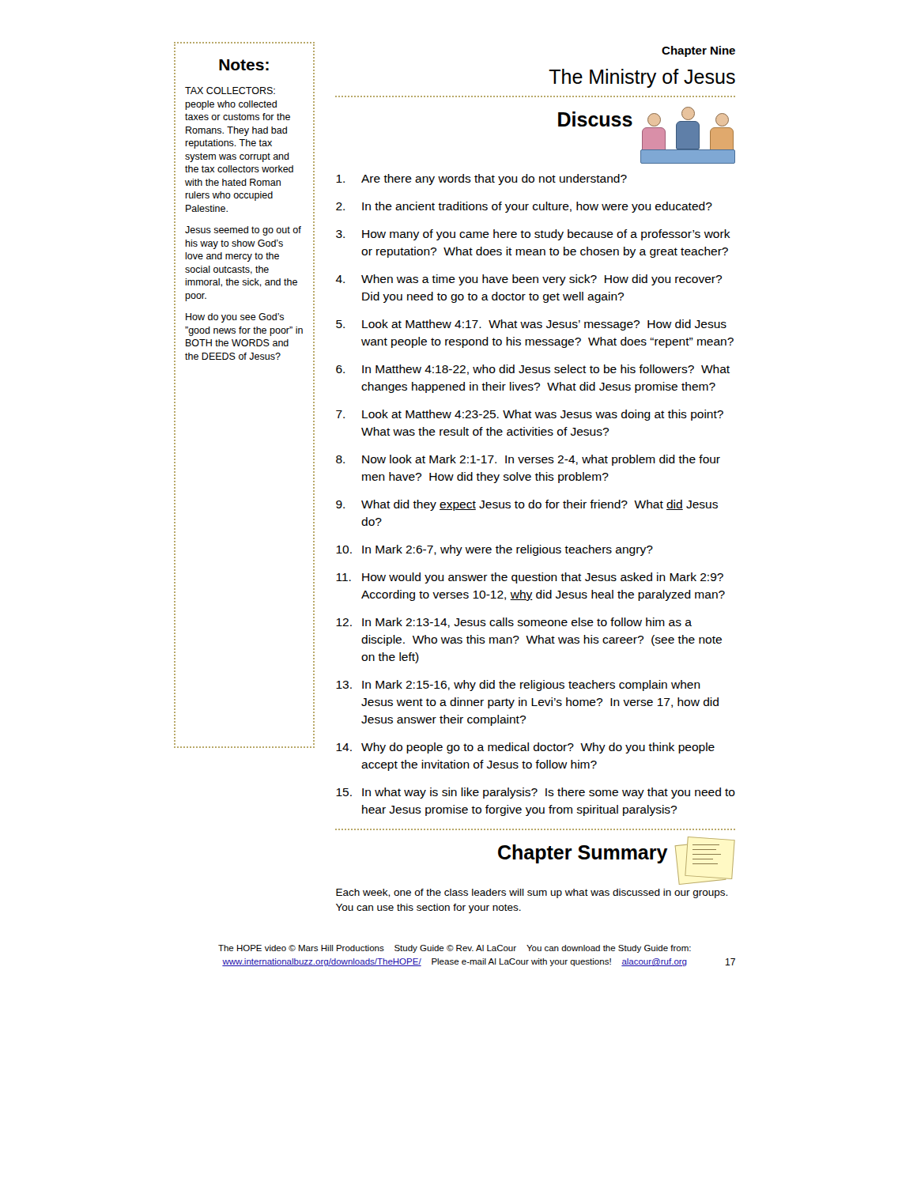Notes:
TAX COLLECTORS: people who collected taxes or customs for the Romans. They had bad reputations. The tax system was corrupt and the tax collectors worked with the hated Roman rulers who occupied Palestine.
Jesus seemed to go out of his way to show God’s love and mercy to the social outcasts, the immoral, the sick, and the poor.
How do you see God’s ”good news for the poor” in BOTH the WORDS and the DEEDS of Jesus?
Chapter Nine
The Ministry of Jesus
Discuss
Are there any words that you do not understand?
In the ancient traditions of your culture, how were you educated?
How many of you came here to study because of a professor’s work or reputation? What does it mean to be chosen by a great teacher?
When was a time you have been very sick? How did you recover? Did you need to go to a doctor to get well again?
Look at Matthew 4:17. What was Jesus’ message? How did Jesus want people to respond to his message? What does “repent” mean?
In Matthew 4:18-22, who did Jesus select to be his followers? What changes happened in their lives? What did Jesus promise them?
Look at Matthew 4:23-25. What was Jesus was doing at this point? What was the result of the activities of Jesus?
Now look at Mark 2:1-17. In verses 2-4, what problem did the four men have? How did they solve this problem?
What did they expect Jesus to do for their friend? What did Jesus do?
In Mark 2:6-7, why were the religious teachers angry?
How would you answer the question that Jesus asked in Mark 2:9? According to verses 10-12, why did Jesus heal the paralyzed man?
In Mark 2:13-14, Jesus calls someone else to follow him as a disciple. Who was this man? What was his career? (see the note on the left)
In Mark 2:15-16, why did the religious teachers complain when Jesus went to a dinner party in Levi’s home? In verse 17, how did Jesus answer their complaint?
Why do people go to a medical doctor? Why do you think people accept the invitation of Jesus to follow him?
In what way is sin like paralysis? Is there some way that you need to hear Jesus promise to forgive you from spiritual paralysis?
Chapter Summary
Each week, one of the class leaders will sum up what was discussed in our groups. You can use this section for your notes.
The HOPE video © Mars Hill Productions Study Guide © Rev. Al LaCour You can download the Study Guide from:
www.internationalbuzz.org/downloads/TheHOPE/ Please e-mail Al LaCour with your questions! alacour@ruf.org
17